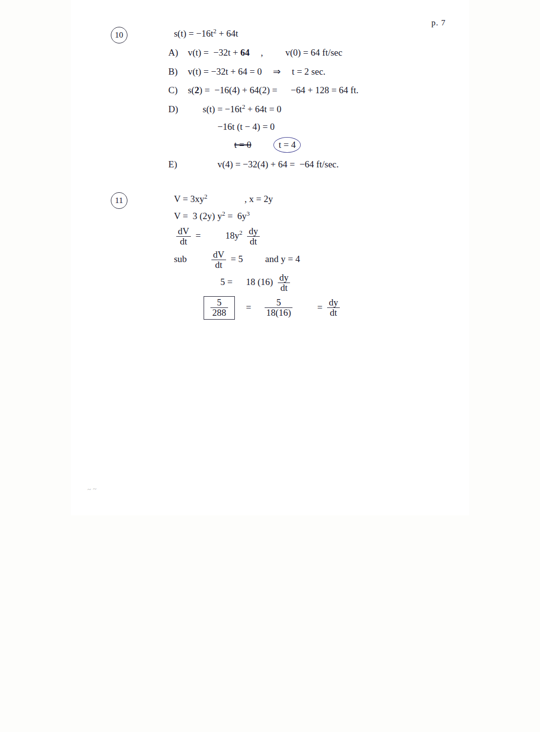p. 7
10 s(t) = −16t2 + 64t
A v(t) = −32t + 64 , v(0) = 64 ft/sec
B v(t) = −32t + 64 = 0 t = 2 sec.
C s(2) = −16(4) + 64(2) = −64 + 128 = 64 ft.
D s(t) = −16t2 + 64t = 0 −16t (t − 4) = 0 t = 0 t = 4
E v(4) = −32(4) + 64 = −64 ft/sec.
11 V = 3xy2 , x = 2y V = 3 (2y) y2 = 6y3 dV dt = 18y2 dy dt sub dV dt = 5 and y = 4 5 = 18 (16) dy dt 5288 = 518(16) = dy dt
~ ~